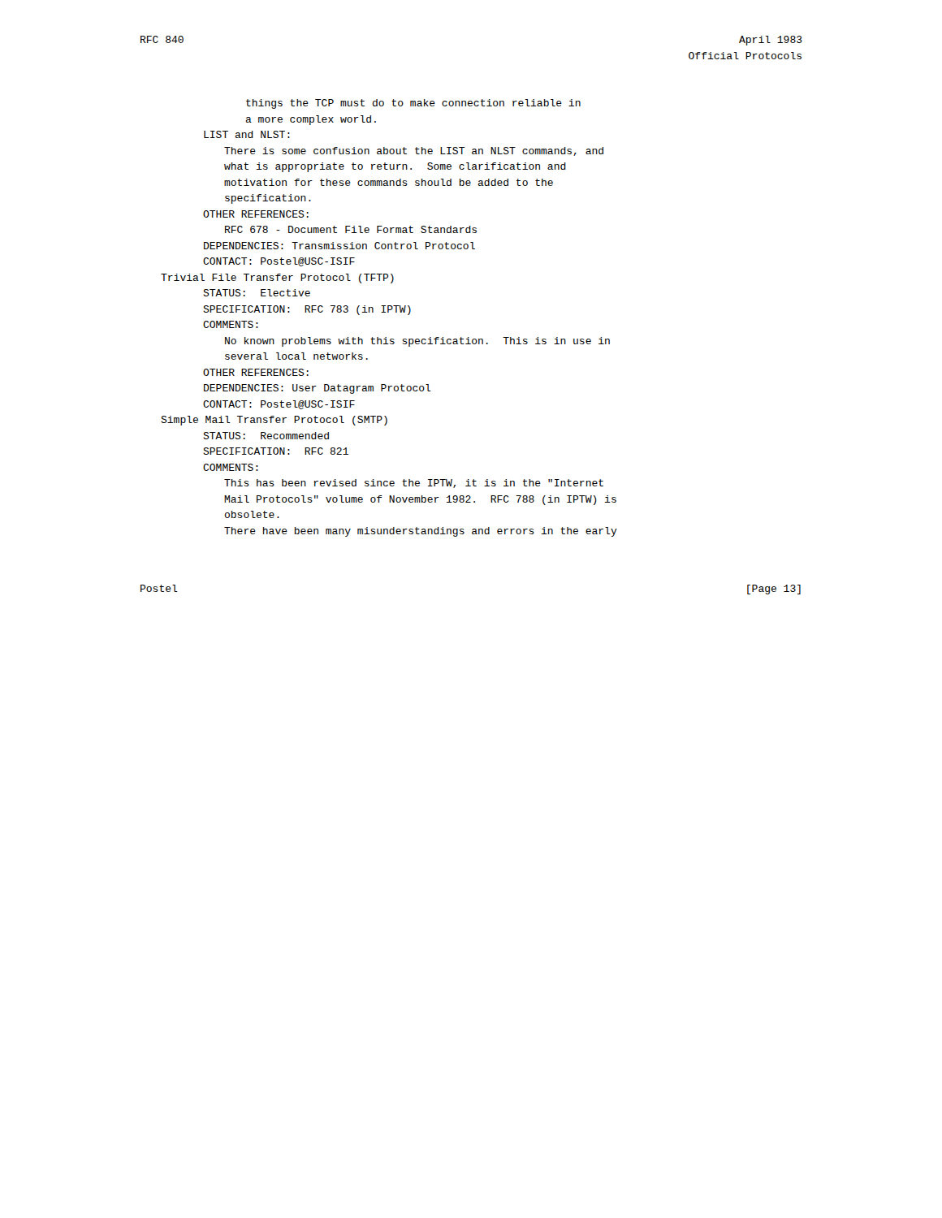RFC 840
April 1983
Official Protocols
things the TCP must do to make connection reliable in
a more complex world.
LIST and NLST:
There is some confusion about the LIST an NLST commands, and
what is appropriate to return.  Some clarification and
motivation for these commands should be added to the
specification.
OTHER REFERENCES:
RFC 678 - Document File Format Standards
DEPENDENCIES: Transmission Control Protocol
CONTACT: Postel@USC-ISIF
Trivial File Transfer Protocol (TFTP)
STATUS:  Elective
SPECIFICATION:  RFC 783 (in IPTW)
COMMENTS:
No known problems with this specification.  This is in use in
several local networks.
OTHER REFERENCES:
DEPENDENCIES: User Datagram Protocol
CONTACT: Postel@USC-ISIF
Simple Mail Transfer Protocol (SMTP)
STATUS:  Recommended
SPECIFICATION:  RFC 821
COMMENTS:
This has been revised since the IPTW, it is in the "Internet
Mail Protocols" volume of November 1982.  RFC 788 (in IPTW) is
obsolete.
There have been many misunderstandings and errors in the early
Postel
[Page 13]